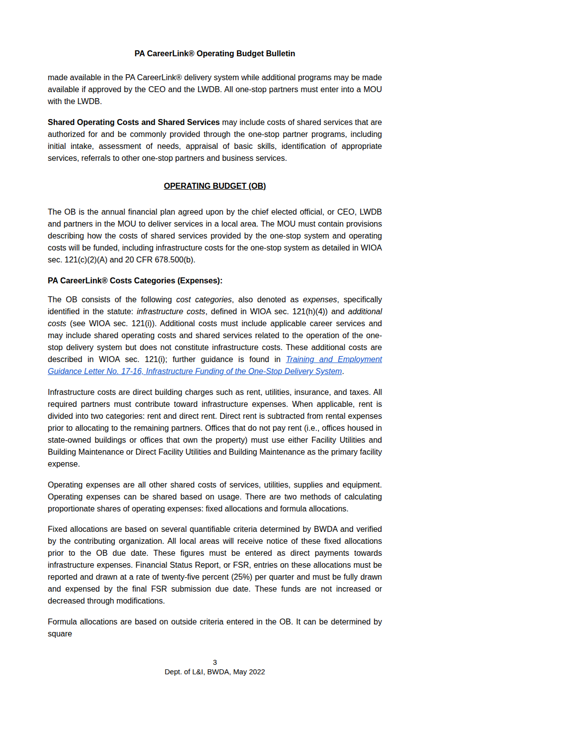PA CareerLink® Operating Budget Bulletin
made available in the PA CareerLink® delivery system while additional programs may be made available if approved by the CEO and the LWDB. All one-stop partners must enter into a MOU with the LWDB.
Shared Operating Costs and Shared Services may include costs of shared services that are authorized for and be commonly provided through the one-stop partner programs, including initial intake, assessment of needs, appraisal of basic skills, identification of appropriate services, referrals to other one-stop partners and business services.
OPERATING BUDGET (OB)
The OB is the annual financial plan agreed upon by the chief elected official, or CEO, LWDB and partners in the MOU to deliver services in a local area. The MOU must contain provisions describing how the costs of shared services provided by the one-stop system and operating costs will be funded, including infrastructure costs for the one-stop system as detailed in WIOA sec. 121(c)(2)(A) and 20 CFR 678.500(b).
PA CareerLink® Costs Categories (Expenses):
The OB consists of the following cost categories, also denoted as expenses, specifically identified in the statute: infrastructure costs, defined in WIOA sec. 121(h)(4)) and additional costs (see WIOA sec. 121(i)). Additional costs must include applicable career services and may include shared operating costs and shared services related to the operation of the one-stop delivery system but does not constitute infrastructure costs. These additional costs are described in WIOA sec. 121(i); further guidance is found in Training and Employment Guidance Letter No. 17-16, Infrastructure Funding of the One-Stop Delivery System.
Infrastructure costs are direct building charges such as rent, utilities, insurance, and taxes. All required partners must contribute toward infrastructure expenses. When applicable, rent is divided into two categories: rent and direct rent. Direct rent is subtracted from rental expenses prior to allocating to the remaining partners. Offices that do not pay rent (i.e., offices housed in state-owned buildings or offices that own the property) must use either Facility Utilities and Building Maintenance or Direct Facility Utilities and Building Maintenance as the primary facility expense.
Operating expenses are all other shared costs of services, utilities, supplies and equipment. Operating expenses can be shared based on usage. There are two methods of calculating proportionate shares of operating expenses: fixed allocations and formula allocations.
Fixed allocations are based on several quantifiable criteria determined by BWDA and verified by the contributing organization. All local areas will receive notice of these fixed allocations prior to the OB due date. These figures must be entered as direct payments towards infrastructure expenses. Financial Status Report, or FSR, entries on these allocations must be reported and drawn at a rate of twenty-five percent (25%) per quarter and must be fully drawn and expensed by the final FSR submission due date. These funds are not increased or decreased through modifications.
Formula allocations are based on outside criteria entered in the OB. It can be determined by square
3
Dept. of L&I, BWDA, May 2022